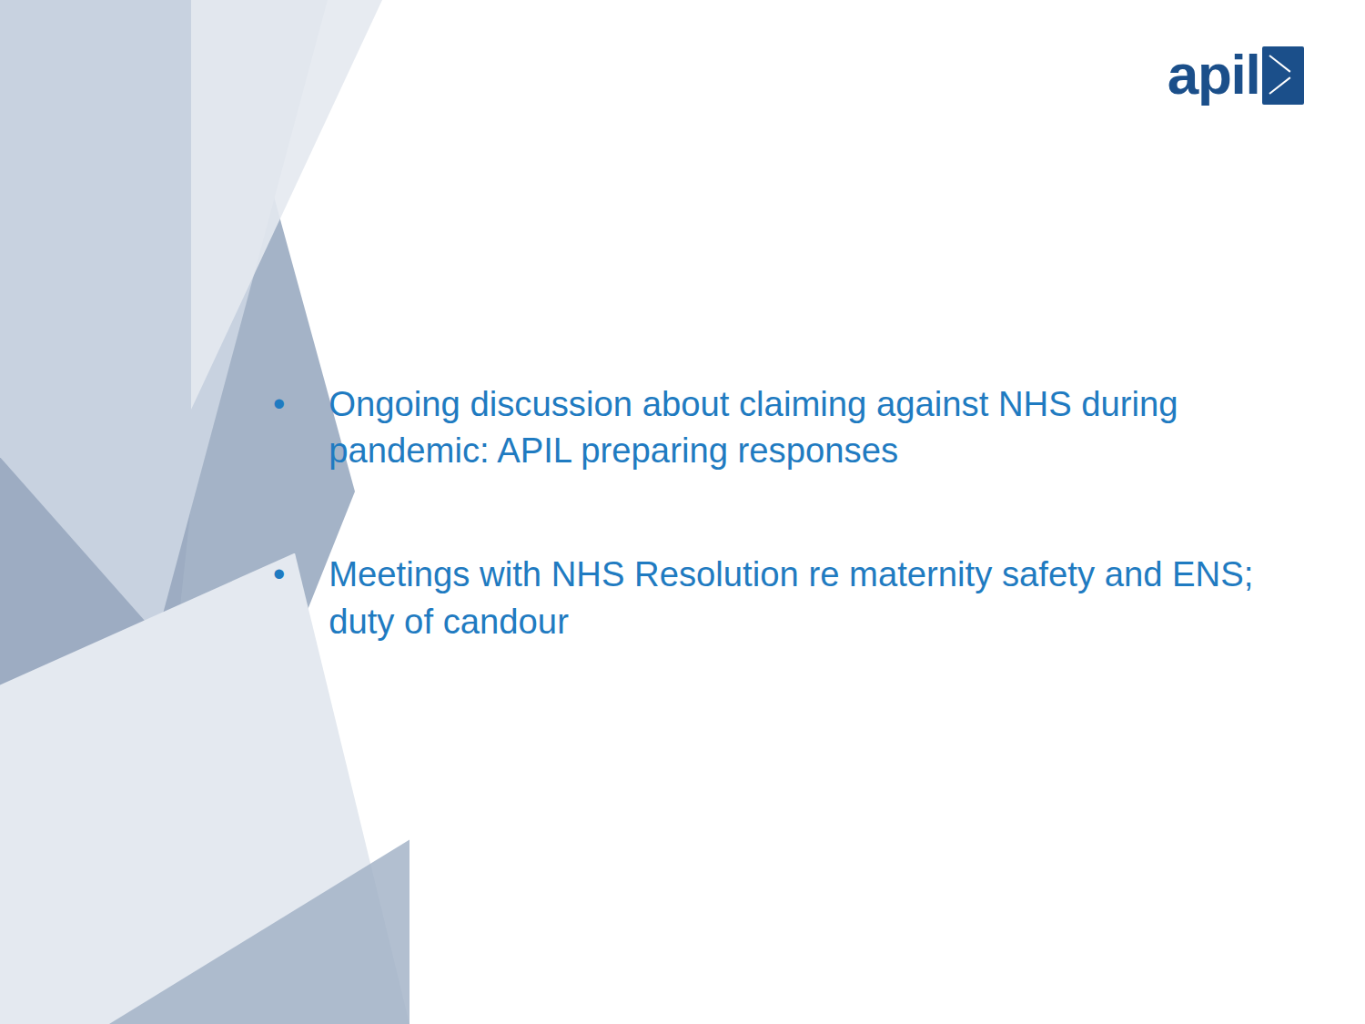apil
Ongoing discussion about claiming against NHS during pandemic: APIL preparing responses
Meetings with NHS Resolution re maternity safety and ENS; duty of candour